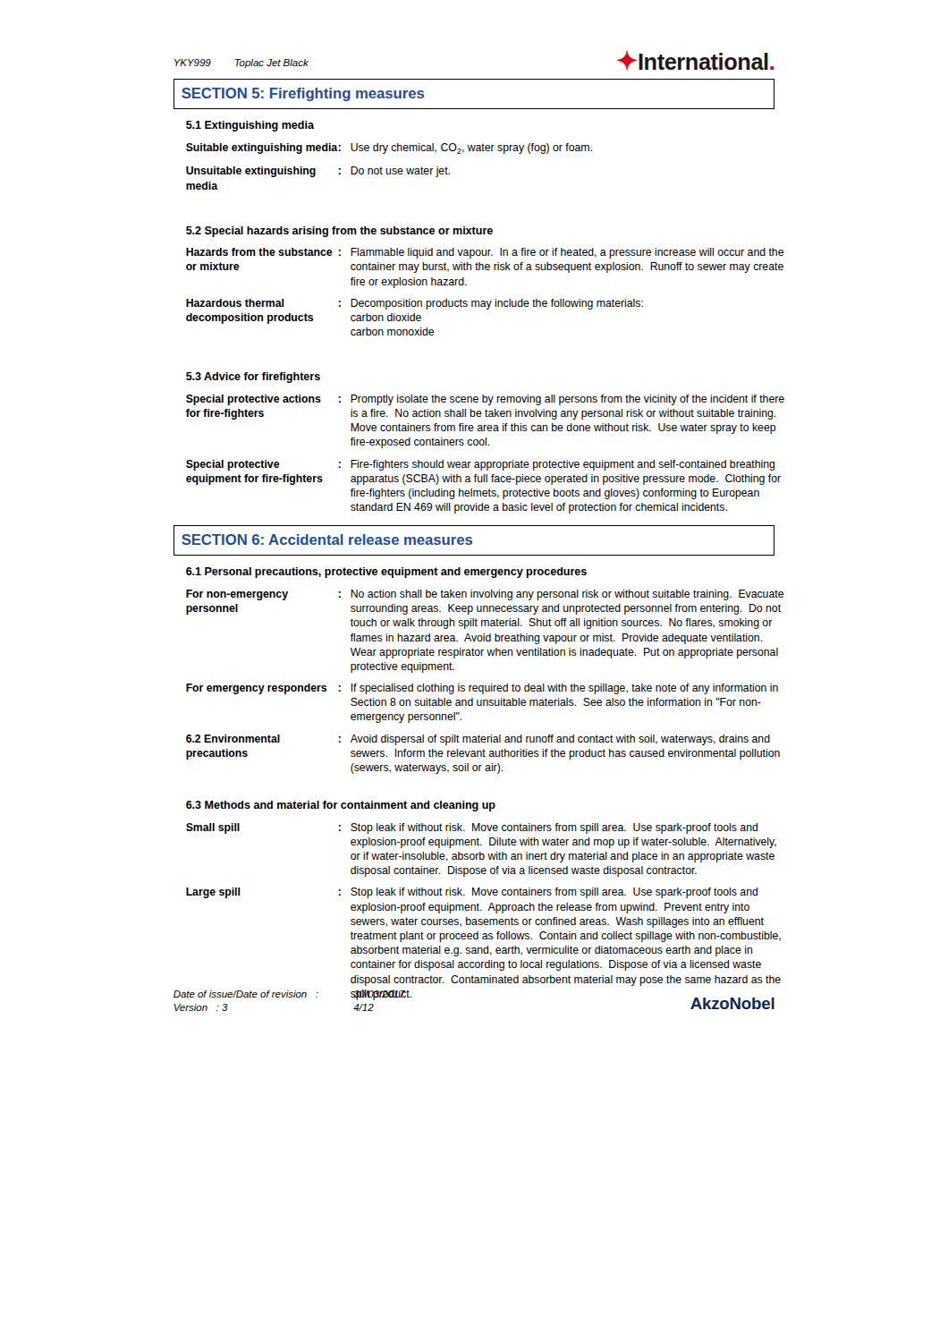YKY999 Toplac Jet Black
✦International.
SECTION 5: Firefighting measures
5.1 Extinguishing media
| Suitable extinguishing media | : | Use dry chemical, CO 2 , water spray (fog) or foam. |
| Unsuitable extinguishing media | : | Do not use water jet. |
5.2 Special hazards arising from the substance or mixture
| Hazards from the substance or mixture | : | Flammable liquid and vapour. In a fire or if heated, a pressure increase will occur and the container may burst, with the risk of a subsequent explosion. Runoff to sewer may create fire or explosion hazard. |
| Hazardous thermal decomposition products | : | Decomposition products may include the following materials: carbon dioxide carbon monoxide |
5.3 Advice for firefighters
| Special protective actions for fire-fighters | : | Promptly isolate the scene by removing all persons from the vicinity of the incident if there is a fire. No action shall be taken involving any personal risk or without suitable training. Move containers from fire area if this can be done without risk. Use water spray to keep fire-exposed containers cool. |
| Special protective equipment for fire-fighters | : | Fire-fighters should wear appropriate protective equipment and self-contained breathing apparatus (SCBA) with a full face-piece operated in positive pressure mode. Clothing for fire-fighters (including helmets, protective boots and gloves) conforming to European standard EN 469 will provide a basic level of protection for chemical incidents. |
SECTION 6: Accidental release measures
6.1 Personal precautions, protective equipment and emergency procedures
| For non-emergency personnel | : | No action shall be taken involving any personal risk or without suitable training. Evacuate surrounding areas. Keep unnecessary and unprotected personnel from entering. Do not touch or walk through spilt material. Shut off all ignition sources. No flares, smoking or flames in hazard area. Avoid breathing vapour or mist. Provide adequate ventilation. Wear appropriate respirator when ventilation is inadequate. Put on appropriate personal protective equipment. |
| For emergency responders | : | If specialised clothing is required to deal with the spillage, take note of any information in Section 8 on suitable and unsuitable materials. See also the information in "For non-emergency personnel". |
| 6.2 Environmental precautions | : | Avoid dispersal of spilt material and runoff and contact with soil, waterways, drains and sewers. Inform the relevant authorities if the product has caused environmental pollution (sewers, waterways, soil or air). |
6.3 Methods and material for containment and cleaning up
| Small spill | : | Stop leak if without risk. Move containers from spill area. Use spark-proof tools and explosion-proof equipment. Dilute with water and mop up if water-soluble. Alternatively, or if water-insoluble, absorb with an inert dry material and place in an appropriate waste disposal container. Dispose of via a licensed waste disposal contractor. |
| Large spill | : | Stop leak if without risk. Move containers from spill area. Use spark-proof tools and explosion-proof equipment. Approach the release from upwind. Prevent entry into sewers, water courses, basements or confined areas. Wash spillages into an effluent treatment plant or proceed as follows. Contain and collect spillage with non-combustible, absorbent material e.g. sand, earth, vermiculite or diatomaceous earth and place in container for disposal according to local regulations. Dispose of via a licensed waste disposal contractor. Contaminated absorbent material may pose the same hazard as the spilt product. |
| Date of issue/Date of revision | : | 30/03/2017 |
| Version : 3 | | 4/12 |
AkzoNobel